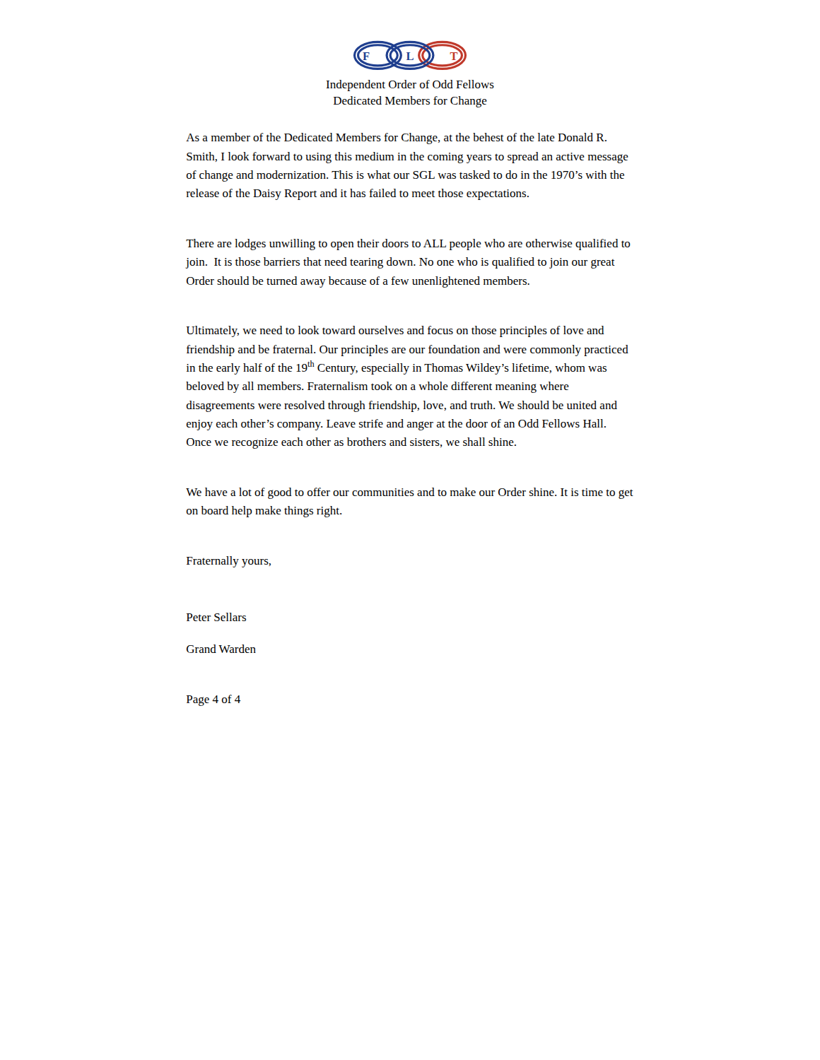F L T
Independent Order of Odd Fellows Dedicated Members for Change
As a member of the Dedicated Members for Change, at the behest of the late Donald R. Smith, I look forward to using this medium in the coming years to spread an active message of change and modernization. This is what our SGL was tasked to do in the 1970’s with the release of the Daisy Report and it has failed to meet those expectations.
There are lodges unwilling to open their doors to ALL people who are otherwise qualified to join. It is those barriers that need tearing down. No one who is qualified to join our great Order should be turned away because of a few unenlightened members.
Ultimately, we need to look toward ourselves and focus on those principles of love and friendship and be fraternal. Our principles are our foundation and were commonly practiced in the early half of the 19th Century, especially in Thomas Wildey’s lifetime, whom was beloved by all members. Fraternalism took on a whole different meaning where disagreements were resolved through friendship, love, and truth. We should be united and enjoy each other’s company. Leave strife and anger at the door of an Odd Fellows Hall. Once we recognize each other as brothers and sisters, we shall shine.
We have a lot of good to offer our communities and to make our Order shine. It is time to get on board help make things right.
Fraternally yours,
Peter Sellars
Grand Warden
Page 4 of 4